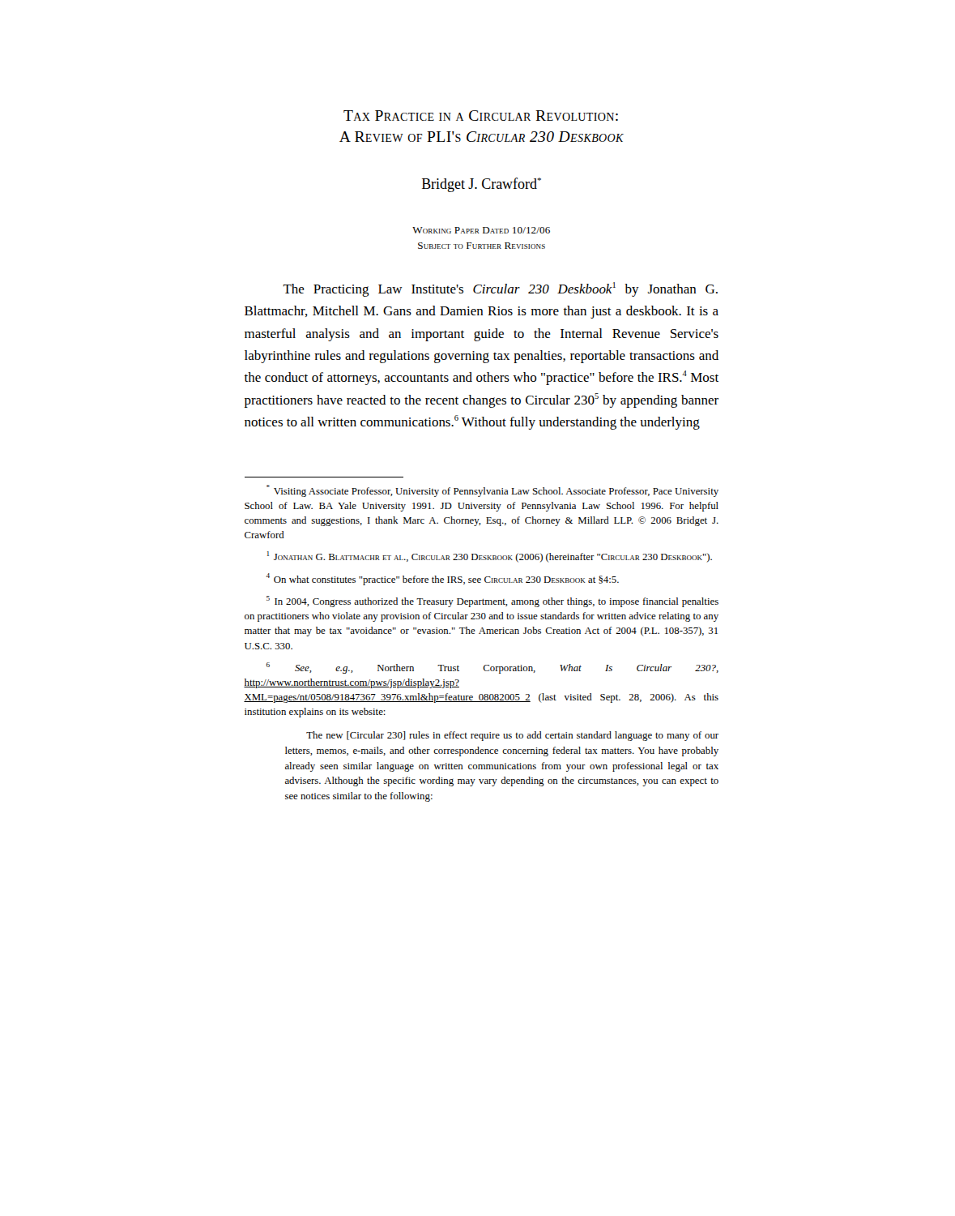Tax Practice in a Circular Revolution:
A Review of PLI's Circular 230 Deskbook
Bridget J. Crawford*
Working Paper Dated 10/12/06
Subject to Further Revisions
The Practicing Law Institute's Circular 230 Deskbook1 by Jonathan G. Blattmachr, Mitchell M. Gans and Damien Rios is more than just a deskbook. It is a masterful analysis and an important guide to the Internal Revenue Service's labyrinthine rules and regulations governing tax penalties, reportable transactions and the conduct of attorneys, accountants and others who "practice" before the IRS.4 Most practitioners have reacted to the recent changes to Circular 2305 by appending banner notices to all written communications.6 Without fully understanding the underlying
* Visiting Associate Professor, University of Pennsylvania Law School. Associate Professor, Pace University School of Law. BA Yale University 1991. JD University of Pennsylvania Law School 1996. For helpful comments and suggestions, I thank Marc A. Chorney, Esq., of Chorney & Millard LLP. © 2006 Bridget J. Crawford
1 Jonathan G. Blattmachr et al., Circular 230 Deskbook (2006) (hereinafter "Circular 230 Deskbook").
4 On what constitutes "practice" before the IRS, see Circular 230 Deskbook at §4:5.
5 In 2004, Congress authorized the Treasury Department, among other things, to impose financial penalties on practitioners who violate any provision of Circular 230 and to issue standards for written advice relating to any matter that may be tax "avoidance" or "evasion." The American Jobs Creation Act of 2004 (P.L. 108-357), 31 U.S.C. 330.
6 See, e.g., Northern Trust Corporation, What Is Circular 230?, http://www.northerntrust.com/pws/jsp/display2.jsp?XML=pages/nt/0508/91847367_3976.xml&hp=feature_08082005_2 (last visited Sept. 28, 2006). As this institution explains on its website:
The new [Circular 230] rules in effect require us to add certain standard language to many of our letters, memos, e-mails, and other correspondence concerning federal tax matters. You have probably already seen similar language on written communications from your own professional legal or tax advisers. Although the specific wording may vary depending on the circumstances, you can expect to see notices similar to the following: